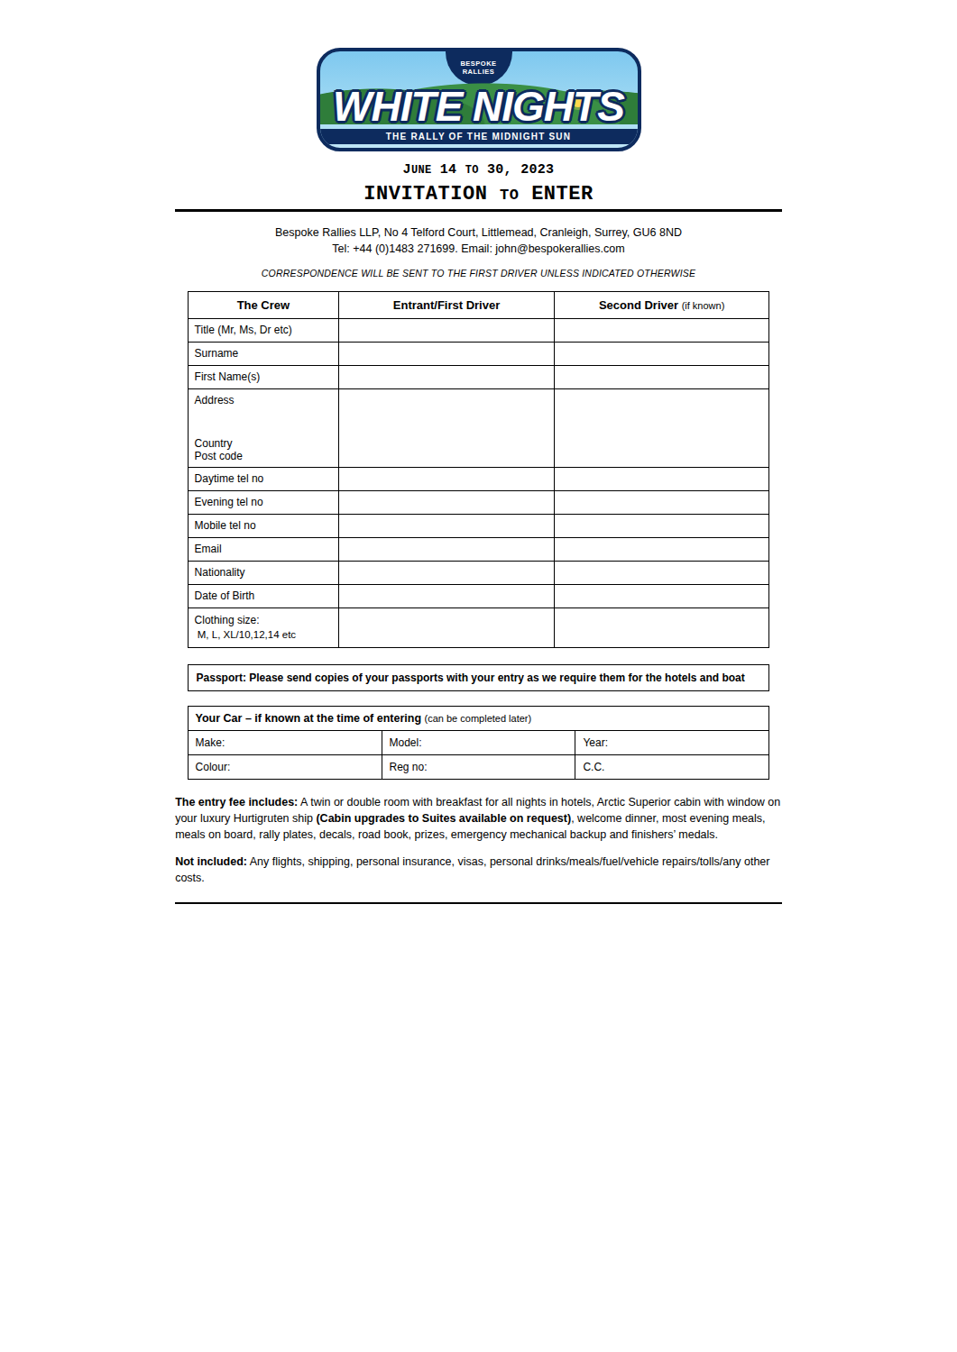BESPOKE RALLIES
WHITE NIGHTS
THE RALLY OF THE MIDNIGHT SUN
JUNE 14 TO 30, 2023
INVITATION TO ENTER
Bespoke Rallies LLP, No 4 Telford Court, Littlemead, Cranleigh, Surrey, GU6 8ND
Tel: +44 (0)1483 271699. Email: john@bespokerallies.com
CORRESPONDENCE WILL BE SENT TO THE FIRST DRIVER UNLESS INDICATED OTHERWISE
| The Crew | Entrant/First Driver | Second Driver (if known) |
| --- | --- | --- |
| Title (Mr, Ms, Dr etc) | | |
| Surname | | |
| First Name(s) | | |
| Address Country Post code | | |
| Daytime tel no | | |
| Evening tel no | | |
| Mobile tel no | | |
| Email | | |
| Nationality | | |
| Date of Birth | | |
| Clothing size: M, L, XL/10,12,14 etc | | |
Passport: Please send copies of your passports with your entry as we require them for the hotels and boat
| Your Car – if known at the time of entering (can be completed later) |
| Make: | Model: | Year: |
| Colour: | Reg no: | C.C. |
The entry fee includes: A twin or double room with breakfast for all nights in hotels, Arctic Superior cabin with window on your luxury Hurtigruten ship (Cabin upgrades to Suites available on request), welcome dinner, most evening meals, meals on board, rally plates, decals, road book, prizes, emergency mechanical backup and finishers’ medals.
Not included: Any flights, shipping, personal insurance, visas, personal drinks/meals/fuel/vehicle repairs/tolls/any other costs.